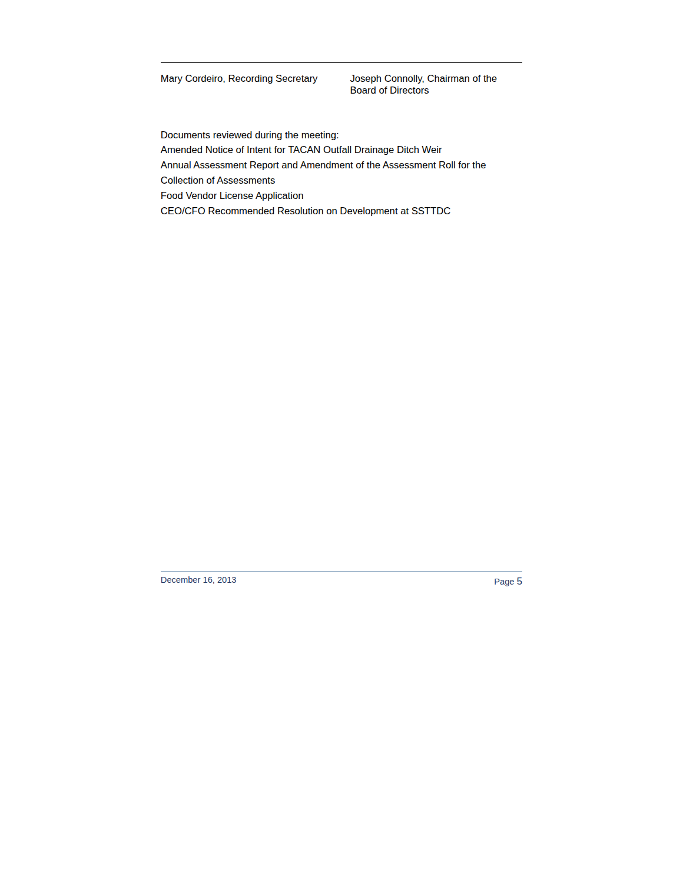Mary Cordeiro, Recording Secretary
Joseph Connolly, Chairman of the Board of Directors
Documents reviewed during the meeting:
Amended Notice of Intent for TACAN Outfall Drainage Ditch Weir
Annual Assessment Report and Amendment of the Assessment Roll for the Collection of Assessments
Food Vendor License Application
CEO/CFO Recommended Resolution on Development at SSTTDC
December 16, 2013
Page 5